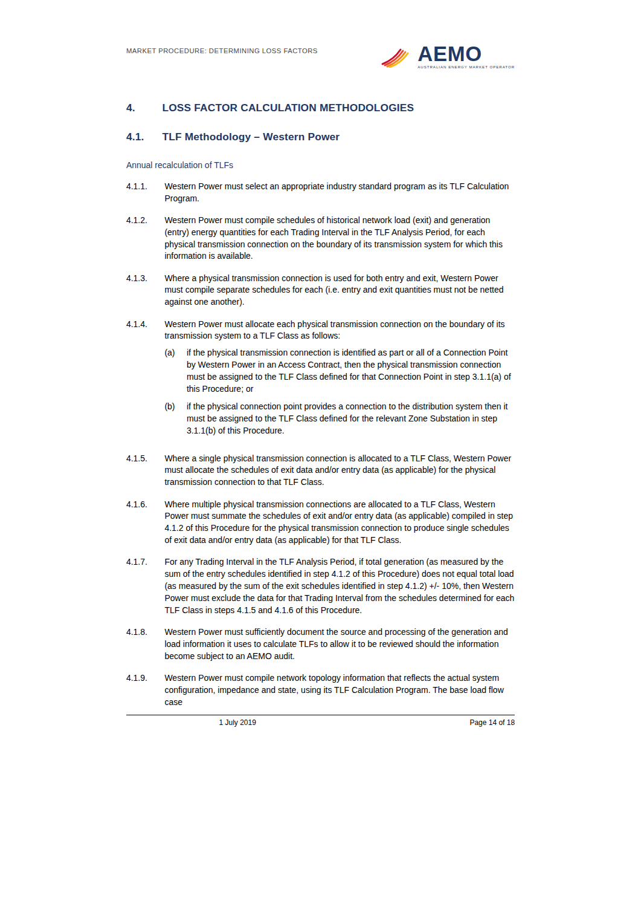Market Procedure: Determining Loss Factors
AEMO
Australian Energy Market Operator
4. LOSS FACTOR CALCULATION METHODOLOGIES
4.1. TLF Methodology – Western Power
Annual recalculation of TLFs
4.1.1.
Western Power must select an appropriate industry standard program as its TLF Calculation Program.
4.1.2.
Western Power must compile schedules of historical network load (exit) and generation (entry) energy quantities for each Trading Interval in the TLF Analysis Period, for each physical transmission connection on the boundary of its transmission system for which this information is available.
4.1.3.
Where a physical transmission connection is used for both entry and exit, Western Power must compile separate schedules for each (i.e. entry and exit quantities must not be netted against one another).
4.1.4.
Western Power must allocate each physical transmission connection on the boundary of its transmission system to a TLF Class as follows:
(a)
if the physical transmission connection is identified as part or all of a Connection Point by Western Power in an Access Contract, then the physical transmission connection must be assigned to the TLF Class defined for that Connection Point in step 3.1.1(a) of this Procedure; or
(b)
if the physical connection point provides a connection to the distribution system then it must be assigned to the TLF Class defined for the relevant Zone Substation in step 3.1.1(b) of this Procedure.
4.1.5.
Where a single physical transmission connection is allocated to a TLF Class, Western Power must allocate the schedules of exit data and/or entry data (as applicable) for the physical transmission connection to that TLF Class.
4.1.6.
Where multiple physical transmission connections are allocated to a TLF Class, Western Power must summate the schedules of exit and/or entry data (as applicable) compiled in step 4.1.2 of this Procedure for the physical transmission connection to produce single schedules of exit data and/or entry data (as applicable) for that TLF Class.
4.1.7.
For any Trading Interval in the TLF Analysis Period, if total generation (as measured by the sum of the entry schedules identified in step 4.1.2 of this Procedure) does not equal total load (as measured by the sum of the exit schedules identified in step 4.1.2) +/- 10%, then Western Power must exclude the data for that Trading Interval from the schedules determined for each TLF Class in steps 4.1.5 and 4.1.6 of this Procedure.
4.1.8.
Western Power must sufficiently document the source and processing of the generation and load information it uses to calculate TLFs to allow it to be reviewed should the information become subject to an AEMO audit.
4.1.9.
Western Power must compile network topology information that reflects the actual system configuration, impedance and state, using its TLF Calculation Program. The base load flow case
1 July 2019
Page 14 of 18